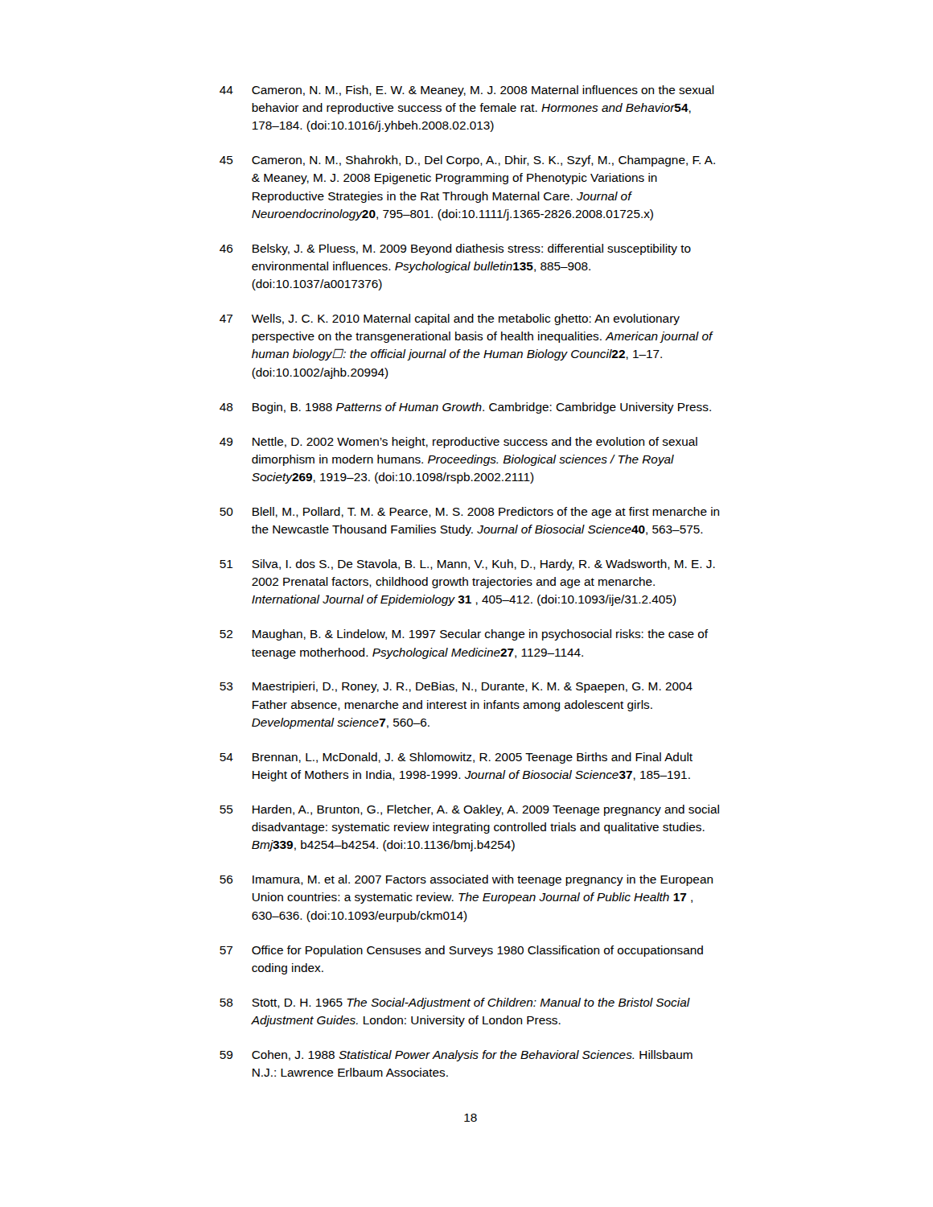44 Cameron, N. M., Fish, E. W. & Meaney, M. J. 2008 Maternal influences on the sexual behavior and reproductive success of the female rat. Hormones and Behavior 54, 178–184. (doi:10.1016/j.yhbeh.2008.02.013)
45 Cameron, N. M., Shahrokh, D., Del Corpo, A., Dhir, S. K., Szyf, M., Champagne, F. A. & Meaney, M. J. 2008 Epigenetic Programming of Phenotypic Variations in Reproductive Strategies in the Rat Through Maternal Care. Journal of Neuroendocrinology 20, 795–801. (doi:10.1111/j.1365-2826.2008.01725.x)
46 Belsky, J. & Pluess, M. 2009 Beyond diathesis stress: differential susceptibility to environmental influences. Psychological bulletin 135, 885–908. (doi:10.1037/a0017376)
47 Wells, J. C. K. 2010 Maternal capital and the metabolic ghetto: An evolutionary perspective on the transgenerational basis of health inequalities. American journal of human biology☐: the official journal of the Human Biology Council 22, 1–17. (doi:10.1002/ajhb.20994)
48 Bogin, B. 1988 Patterns of Human Growth. Cambridge: Cambridge University Press.
49 Nettle, D. 2002 Women’s height, reproductive success and the evolution of sexual dimorphism in modern humans. Proceedings. Biological sciences / The Royal Society 269, 1919–23. (doi:10.1098/rspb.2002.2111)
50 Blell, M., Pollard, T. M. & Pearce, M. S. 2008 Predictors of the age at first menarche in the Newcastle Thousand Families Study. Journal of Biosocial Science 40, 563–575.
51 Silva, I. dos S., De Stavola, B. L., Mann, V., Kuh, D., Hardy, R. & Wadsworth, M. E. J. 2002 Prenatal factors, childhood growth trajectories and age at menarche. International Journal of Epidemiology 31 , 405–412. (doi:10.1093/ije/31.2.405)
52 Maughan, B. & Lindelow, M. 1997 Secular change in psychosocial risks: the case of teenage motherhood. Psychological Medicine 27, 1129–1144.
53 Maestripieri, D., Roney, J. R., DeBias, N., Durante, K. M. & Spaepen, G. M. 2004 Father absence, menarche and interest in infants among adolescent girls. Developmental science 7, 560–6.
54 Brennan, L., McDonald, J. & Shlomowitz, R. 2005 Teenage Births and Final Adult Height of Mothers in India, 1998-1999. Journal of Biosocial Science 37, 185–191.
55 Harden, A., Brunton, G., Fletcher, A. & Oakley, A. 2009 Teenage pregnancy and social disadvantage: systematic review integrating controlled trials and qualitative studies. Bmj 339, b4254–b4254. (doi:10.1136/bmj.b4254)
56 Imamura, M. et al. 2007 Factors associated with teenage pregnancy in the European Union countries: a systematic review. The European Journal of Public Health 17 , 630–636. (doi:10.1093/eurpub/ckm014)
57 Office for Population Censuses and Surveys 1980 Classification of occupationsand coding index.
58 Stott, D. H. 1965 The Social-Adjustment of Children: Manual to the Bristol Social Adjustment Guides. London: University of London Press.
59 Cohen, J. 1988 Statistical Power Analysis for the Behavioral Sciences. Hillsbaum N.J.: Lawrence Erlbaum Associates.
18